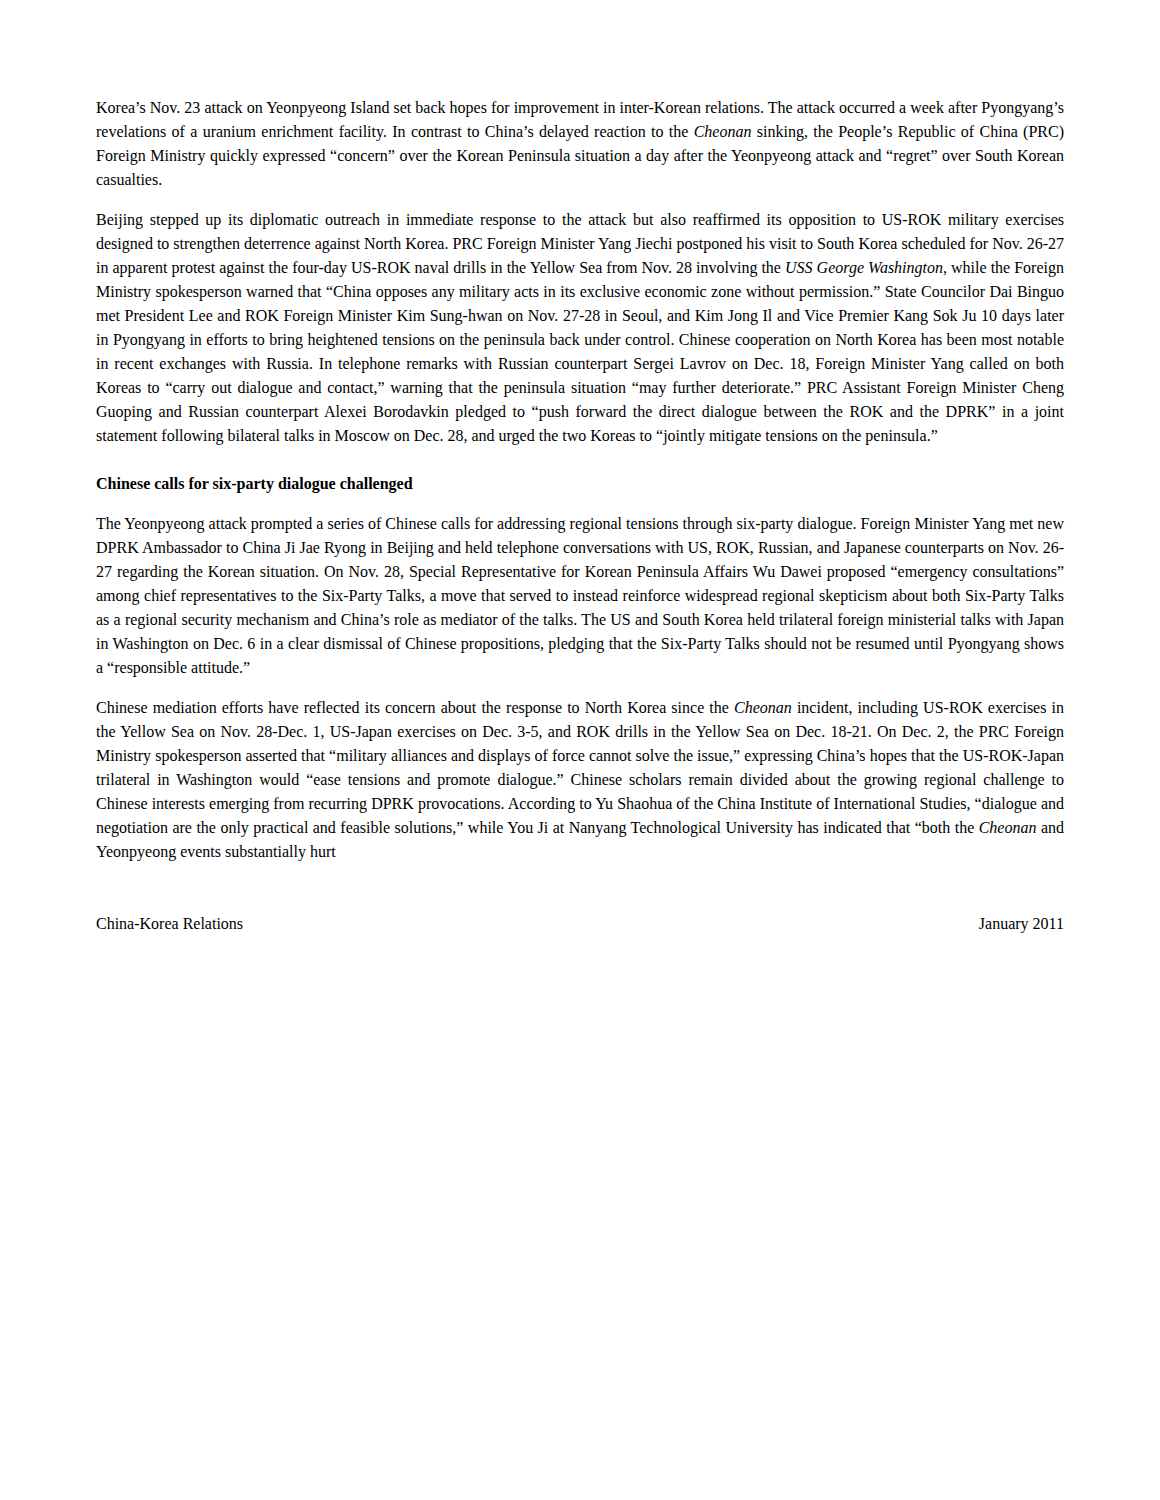Korea’s Nov. 23 attack on Yeonpyeong Island set back hopes for improvement in inter-Korean relations. The attack occurred a week after Pyongyang’s revelations of a uranium enrichment facility. In contrast to China’s delayed reaction to the Cheonan sinking, the People’s Republic of China (PRC) Foreign Ministry quickly expressed “concern” over the Korean Peninsula situation a day after the Yeonpyeong attack and “regret” over South Korean casualties.
Beijing stepped up its diplomatic outreach in immediate response to the attack but also reaffirmed its opposition to US-ROK military exercises designed to strengthen deterrence against North Korea. PRC Foreign Minister Yang Jiechi postponed his visit to South Korea scheduled for Nov. 26-27 in apparent protest against the four-day US-ROK naval drills in the Yellow Sea from Nov. 28 involving the USS George Washington, while the Foreign Ministry spokesperson warned that “China opposes any military acts in its exclusive economic zone without permission.” State Councilor Dai Binguo met President Lee and ROK Foreign Minister Kim Sung-hwan on Nov. 27-28 in Seoul, and Kim Jong Il and Vice Premier Kang Sok Ju 10 days later in Pyongyang in efforts to bring heightened tensions on the peninsula back under control. Chinese cooperation on North Korea has been most notable in recent exchanges with Russia. In telephone remarks with Russian counterpart Sergei Lavrov on Dec. 18, Foreign Minister Yang called on both Koreas to “carry out dialogue and contact,” warning that the peninsula situation “may further deteriorate.” PRC Assistant Foreign Minister Cheng Guoping and Russian counterpart Alexei Borodavkin pledged to “push forward the direct dialogue between the ROK and the DPRK” in a joint statement following bilateral talks in Moscow on Dec. 28, and urged the two Koreas to “jointly mitigate tensions on the peninsula.”
Chinese calls for six-party dialogue challenged
The Yeonpyeong attack prompted a series of Chinese calls for addressing regional tensions through six-party dialogue. Foreign Minister Yang met new DPRK Ambassador to China Ji Jae Ryong in Beijing and held telephone conversations with US, ROK, Russian, and Japanese counterparts on Nov. 26-27 regarding the Korean situation. On Nov. 28, Special Representative for Korean Peninsula Affairs Wu Dawei proposed “emergency consultations” among chief representatives to the Six-Party Talks, a move that served to instead reinforce widespread regional skepticism about both Six-Party Talks as a regional security mechanism and China’s role as mediator of the talks. The US and South Korea held trilateral foreign ministerial talks with Japan in Washington on Dec. 6 in a clear dismissal of Chinese propositions, pledging that the Six-Party Talks should not be resumed until Pyongyang shows a “responsible attitude.”
Chinese mediation efforts have reflected its concern about the response to North Korea since the Cheonan incident, including US-ROK exercises in the Yellow Sea on Nov. 28-Dec. 1, US-Japan exercises on Dec. 3-5, and ROK drills in the Yellow Sea on Dec. 18-21. On Dec. 2, the PRC Foreign Ministry spokesperson asserted that “military alliances and displays of force cannot solve the issue,” expressing China’s hopes that the US-ROK-Japan trilateral in Washington would “ease tensions and promote dialogue.” Chinese scholars remain divided about the growing regional challenge to Chinese interests emerging from recurring DPRK provocations. According to Yu Shaohua of the China Institute of International Studies, “dialogue and negotiation are the only practical and feasible solutions,” while You Ji at Nanyang Technological University has indicated that “both the Cheonan and Yeonpyeong events substantially hurt
China-Korea Relations January 2011